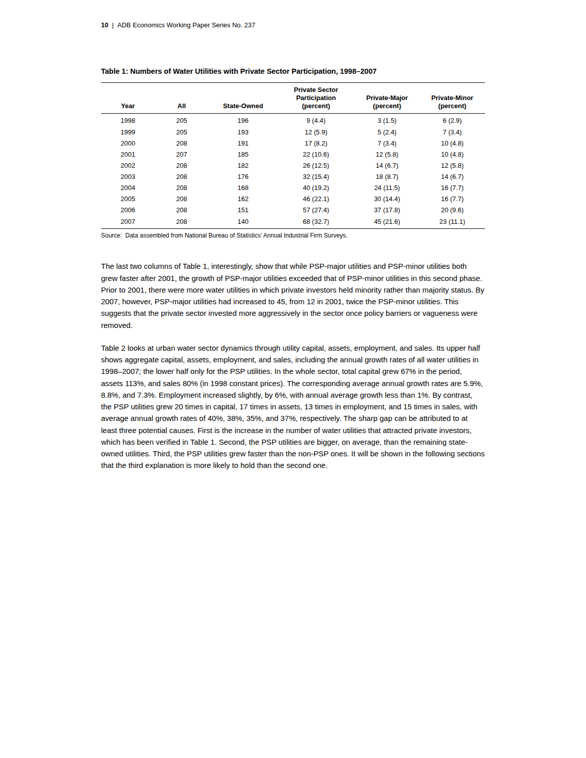10 | ADB Economics Working Paper Series No. 237
Table 1: Numbers of Water Utilities with Private Sector Participation, 1998–2007
| Year | All | State-Owned | Private Sector Participation (percent) | Private-Major (percent) | Private-Minor (percent) |
| --- | --- | --- | --- | --- | --- |
| 1998 | 205 | 196 | 9 (4.4) | 3 (1.5) | 6 (2.9) |
| 1999 | 205 | 193 | 12 (5.9) | 5 (2.4) | 7 (3.4) |
| 2000 | 208 | 191 | 17 (8.2) | 7 (3.4) | 10 (4.8) |
| 2001 | 207 | 185 | 22 (10.6) | 12 (5.8) | 10 (4.8) |
| 2002 | 208 | 182 | 26 (12.5) | 14 (6.7) | 12 (5.8) |
| 2003 | 208 | 176 | 32 (15.4) | 18 (8.7) | 14 (6.7) |
| 2004 | 208 | 168 | 40 (19.2) | 24 (11.5) | 16 (7.7) |
| 2005 | 208 | 162 | 46 (22.1) | 30 (14.4) | 16 (7.7) |
| 2006 | 208 | 151 | 57 (27.4) | 37 (17.8) | 20 (9.6) |
| 2007 | 208 | 140 | 68 (32.7) | 45 (21.6) | 23 (11.1) |
Source: Data assembled from National Bureau of Statistics’ Annual Industrial Firm Surveys.
The last two columns of Table 1, interestingly, show that while PSP-major utilities and PSP-minor utilities both grew faster after 2001, the growth of PSP-major utilities exceeded that of PSP-minor utilities in this second phase. Prior to 2001, there were more water utilities in which private investors held minority rather than majority status. By 2007, however, PSP-major utilities had increased to 45, from 12 in 2001, twice the PSP-minor utilities. This suggests that the private sector invested more aggressively in the sector once policy barriers or vagueness were removed.
Table 2 looks at urban water sector dynamics through utility capital, assets, employment, and sales. Its upper half shows aggregate capital, assets, employment, and sales, including the annual growth rates of all water utilities in 1998–2007; the lower half only for the PSP utilities. In the whole sector, total capital grew 67% in the period, assets 113%, and sales 80% (in 1998 constant prices). The corresponding average annual growth rates are 5.9%, 8.8%, and 7.3%. Employment increased slightly, by 6%, with annual average growth less than 1%. By contrast, the PSP utilities grew 20 times in capital, 17 times in assets, 13 times in employment, and 15 times in sales, with average annual growth rates of 40%, 38%, 35%, and 37%, respectively. The sharp gap can be attributed to at least three potential causes. First is the increase in the number of water utilities that attracted private investors, which has been verified in Table 1. Second, the PSP utilities are bigger, on average, than the remaining state-owned utilities. Third, the PSP utilities grew faster than the non-PSP ones. It will be shown in the following sections that the third explanation is more likely to hold than the second one.